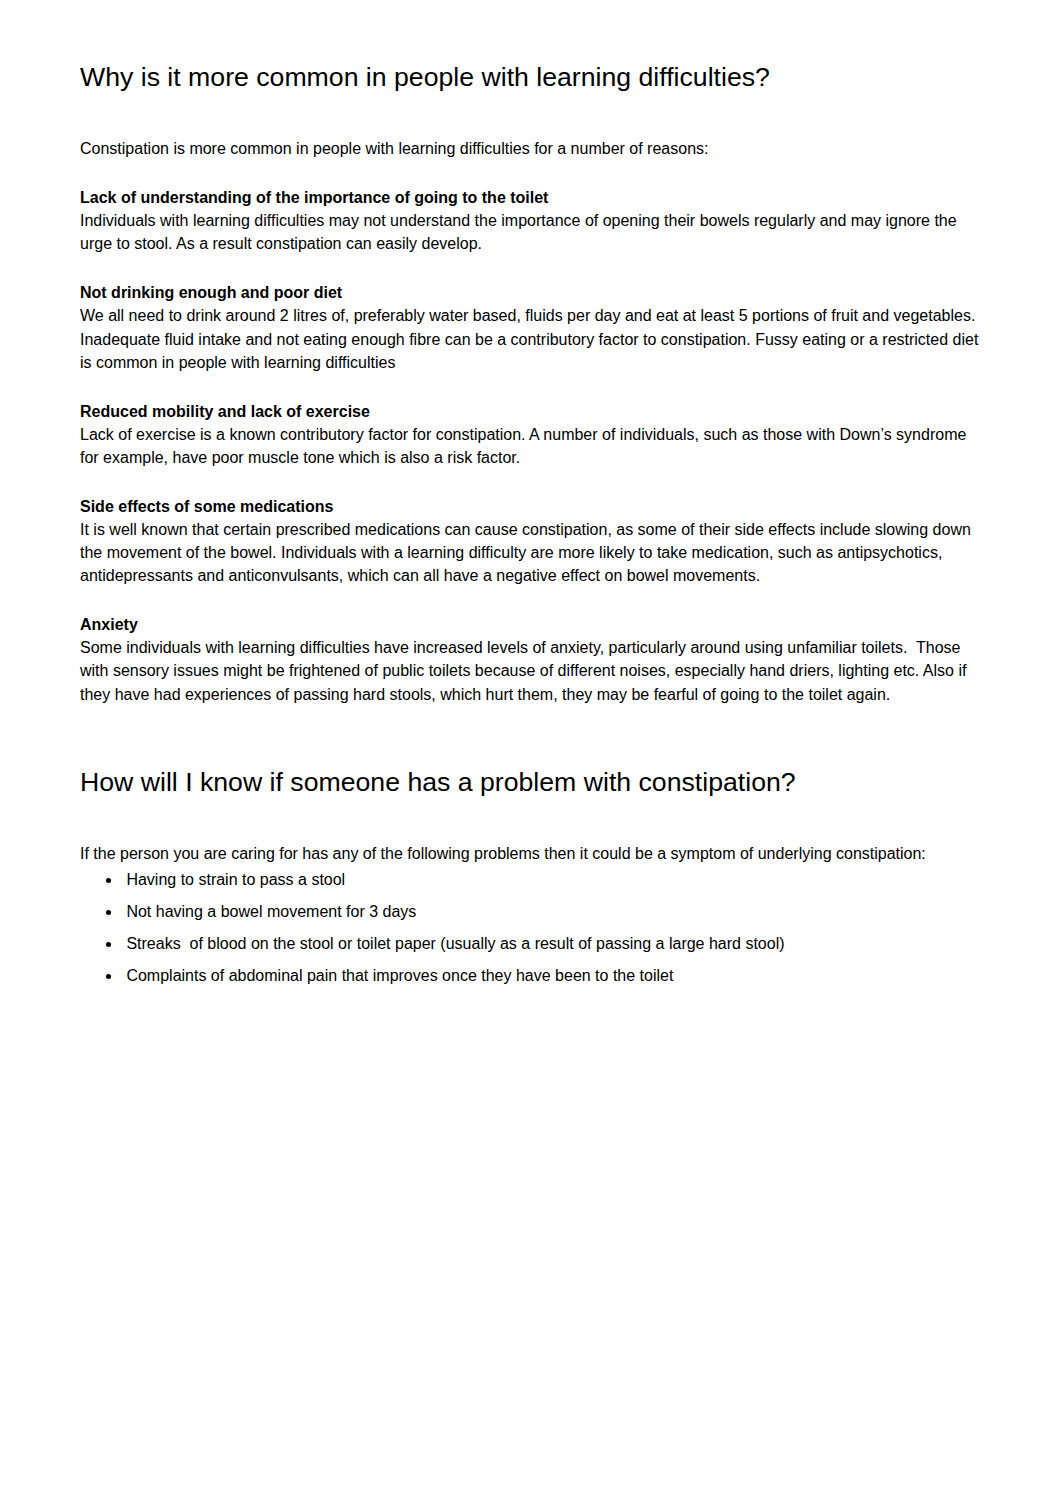Why is it more common in people with learning difficulties?
Constipation is more common in people with learning difficulties for a number of reasons:
Lack of understanding of the importance of going to the toilet
Individuals with learning difficulties may not understand the importance of opening their bowels regularly and may ignore the urge to stool. As a result constipation can easily develop.
Not drinking enough and poor diet
We all need to drink around 2 litres of, preferably water based, fluids per day and eat at least 5 portions of fruit and vegetables. Inadequate fluid intake and not eating enough fibre can be a contributory factor to constipation. Fussy eating or a restricted diet is common in people with learning difficulties
Reduced mobility and lack of exercise
Lack of exercise is a known contributory factor for constipation. A number of individuals, such as those with Down’s syndrome for example, have poor muscle tone which is also a risk factor.
Side effects of some medications
It is well known that certain prescribed medications can cause constipation, as some of their side effects include slowing down the movement of the bowel. Individuals with a learning difficulty are more likely to take medication, such as antipsychotics, antidepressants and anticonvulsants, which can all have a negative effect on bowel movements.
Anxiety
Some individuals with learning difficulties have increased levels of anxiety, particularly around using unfamiliar toilets. Those with sensory issues might be frightened of public toilets because of different noises, especially hand driers, lighting etc. Also if they have had experiences of passing hard stools, which hurt them, they may be fearful of going to the toilet again.
How will I know if someone has a problem with constipation?
If the person you are caring for has any of the following problems then it could be a symptom of underlying constipation:
Having to strain to pass a stool
Not having a bowel movement for 3 days
Streaks of blood on the stool or toilet paper (usually as a result of passing a large hard stool)
Complaints of abdominal pain that improves once they have been to the toilet